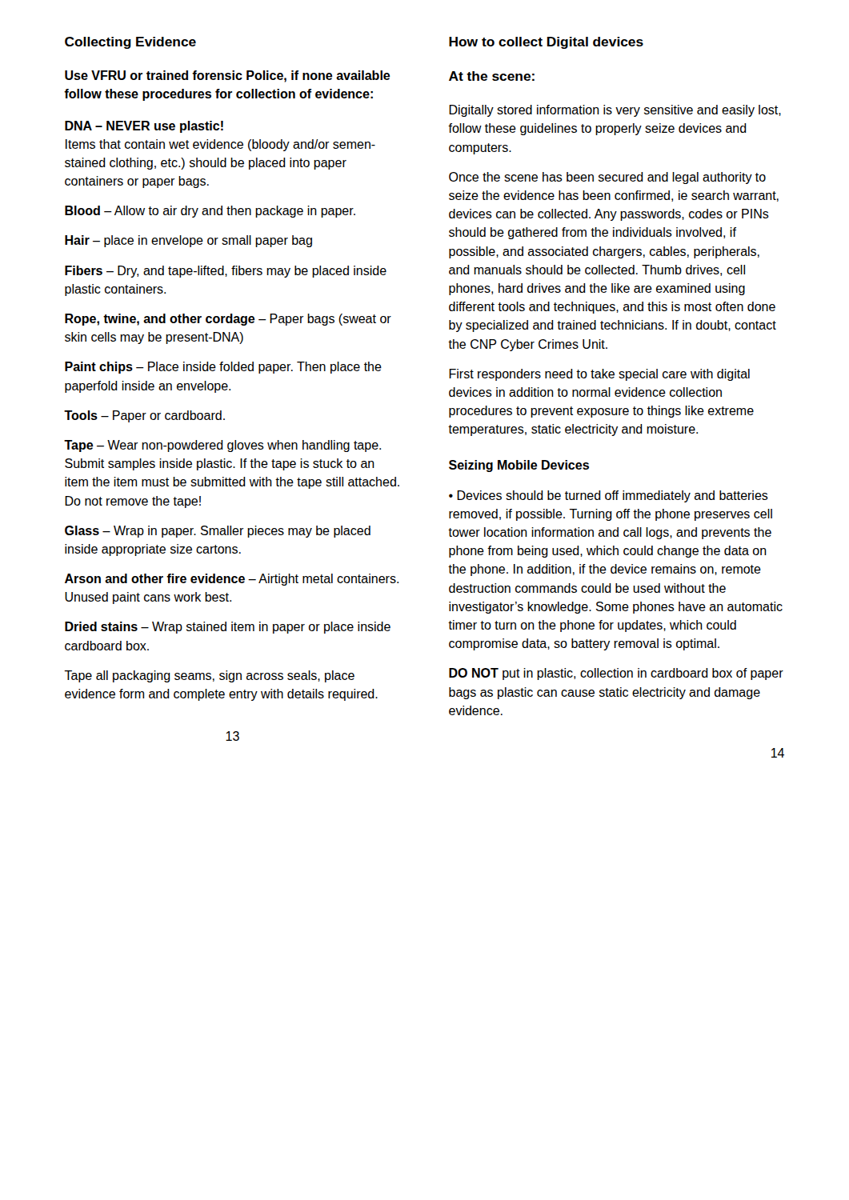Collecting Evidence
Use VFRU or trained forensic Police, if none available follow these procedures for collection of evidence:
DNA – NEVER use plastic!
Items that contain wet evidence (bloody and/or semen-stained clothing, etc.) should be placed into paper containers or paper bags.
Blood – Allow to air dry and then package in paper.
Hair – place in envelope or small paper bag
Fibers – Dry, and tape-lifted, fibers may be placed inside plastic containers.
Rope, twine, and other cordage – Paper bags (sweat or skin cells may be present-DNA)
Paint chips – Place inside folded paper. Then place the paperfold inside an envelope.
Tools – Paper or cardboard.
Tape – Wear non-powdered gloves when handling tape. Submit samples inside plastic. If the tape is stuck to an item the item must be submitted with the tape still attached. Do not remove the tape!
Glass – Wrap in paper. Smaller pieces may be placed inside appropriate size cartons.
Arson and other fire evidence – Airtight metal containers. Unused paint cans work best.
Dried stains – Wrap stained item in paper or place inside cardboard box.
Tape all packaging seams, sign across seals, place evidence form and complete entry with details required.
13
How to collect Digital devices
At the scene:
Digitally stored information is very sensitive and easily lost, follow these guidelines to properly seize devices and computers.
Once the scene has been secured and legal authority to seize the evidence has been confirmed, ie search warrant, devices can be collected. Any passwords, codes or PINs should be gathered from the individuals involved, if possible, and associated chargers, cables, peripherals, and manuals should be collected. Thumb drives, cell phones, hard drives and the like are examined using different tools and techniques, and this is most often done by specialized and trained technicians. If in doubt, contact the CNP Cyber Crimes Unit.
First responders need to take special care with digital devices in addition to normal evidence collection procedures to prevent exposure to things like extreme temperatures, static electricity and moisture.
Seizing Mobile Devices
• Devices should be turned off immediately and batteries removed, if possible. Turning off the phone preserves cell tower location information and call logs, and prevents the phone from being used, which could change the data on the phone. In addition, if the device remains on, remote destruction commands could be used without the investigator’s knowledge. Some phones have an automatic timer to turn on the phone for updates, which could compromise data, so battery removal is optimal.
DO NOT put in plastic, collection in cardboard box of paper bags as plastic can cause static electricity and damage evidence.
14